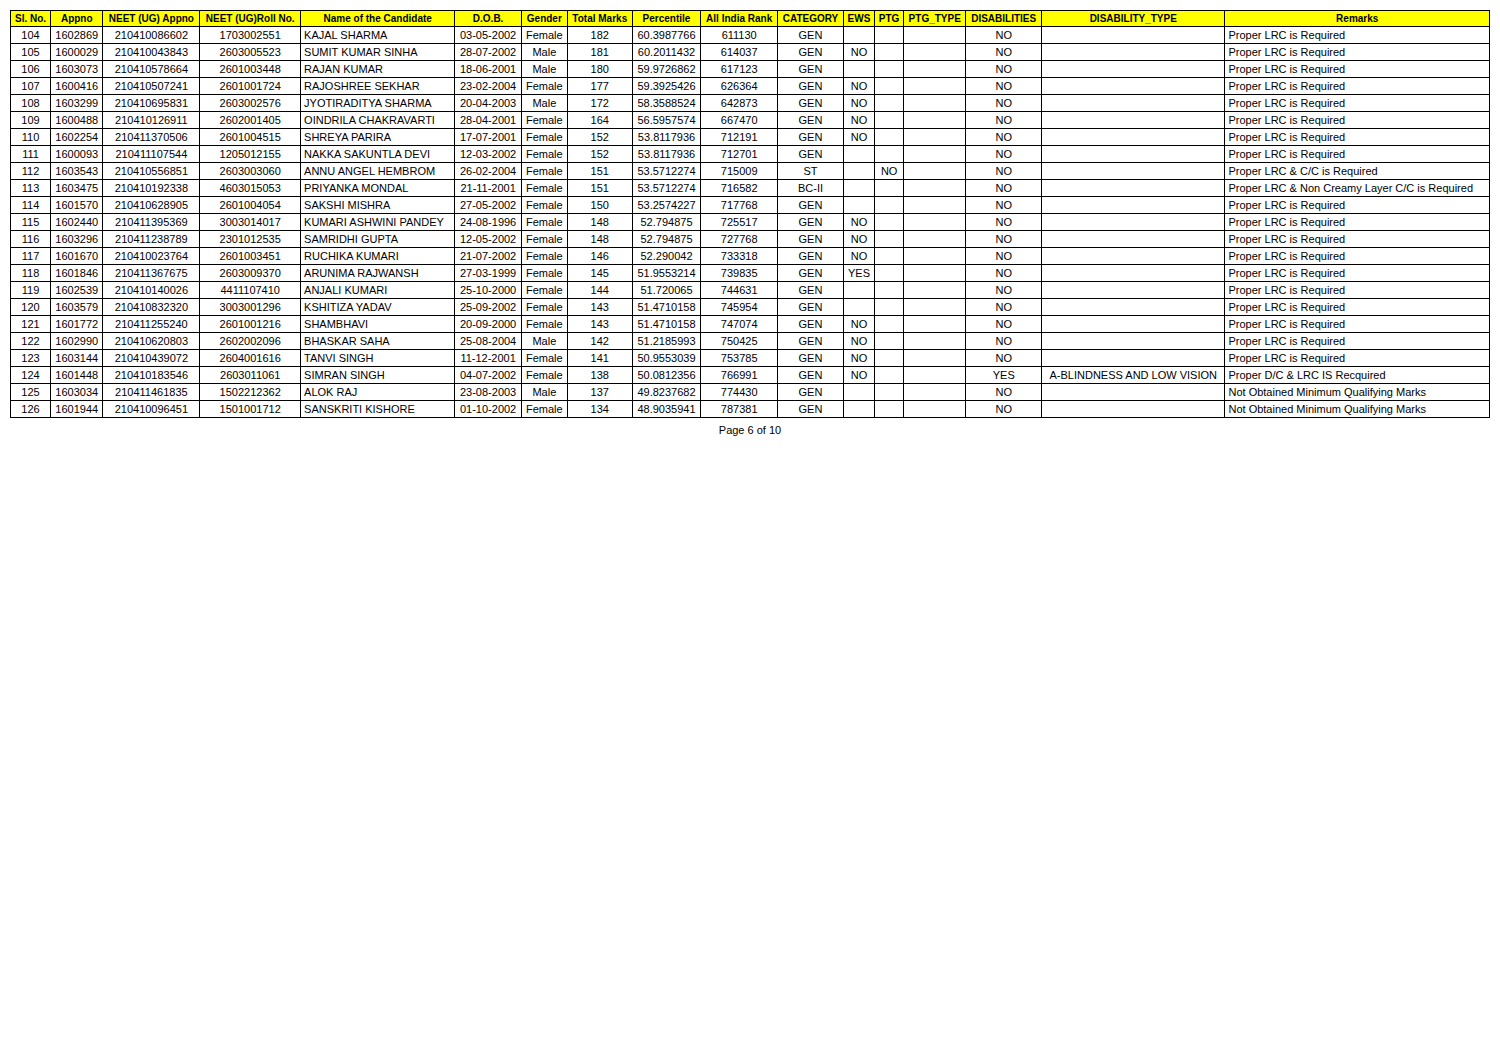| Sl. No. | Appno | NEET (UG) Appno | NEET (UG)Roll No. | Name of the Candidate | D.O.B. | Gender | Total Marks | Percentile | All India Rank | CATEGORY | EWS | PTG | PTG_TYPE | DISABILITIES | DISABILITY_TYPE | Remarks |
| --- | --- | --- | --- | --- | --- | --- | --- | --- | --- | --- | --- | --- | --- | --- | --- | --- |
| 104 | 1602869 | 210410086602 | 1703002551 | KAJAL SHARMA | 03-05-2002 | Female | 182 | 60.3987766 | 611130 | GEN | | | | NO | | Proper LRC is Required |
| 105 | 1600029 | 210410043843 | 2603005523 | SUMIT KUMAR SINHA | 28-07-2002 | Male | 181 | 60.2011432 | 614037 | GEN | NO | | | NO | | Proper LRC is Required |
| 106 | 1603073 | 210410578664 | 2601003448 | RAJAN KUMAR | 18-06-2001 | Male | 180 | 59.9726862 | 617123 | GEN | | | | NO | | Proper LRC is Required |
| 107 | 1600416 | 210410507241 | 2601001724 | RAJOSHREE SEKHAR | 23-02-2004 | Female | 177 | 59.3925426 | 626364 | GEN | NO | | | NO | | Proper LRC is Required |
| 108 | 1603299 | 210410695831 | 2603002576 | JYOTIRADITYA SHARMA | 20-04-2003 | Male | 172 | 58.3588524 | 642873 | GEN | NO | | | NO | | Proper LRC is Required |
| 109 | 1600488 | 210410126911 | 2602001405 | OINDRILA CHAKRAVARTI | 28-04-2001 | Female | 164 | 56.5957574 | 667470 | GEN | NO | | | NO | | Proper LRC is Required |
| 110 | 1602254 | 210411370506 | 2601004515 | SHREYA PARIRA | 17-07-2001 | Female | 152 | 53.8117936 | 712191 | GEN | NO | | | NO | | Proper LRC is Required |
| 111 | 1600093 | 210411107544 | 1205012155 | NAKKA SAKUNTLA DEVI | 12-03-2002 | Female | 152 | 53.8117936 | 712701 | GEN | | | | NO | | Proper LRC is Required |
| 112 | 1603543 | 210410556851 | 2603003060 | ANNU ANGEL HEMBROM | 26-02-2004 | Female | 151 | 53.5712274 | 715009 | ST | | NO | | NO | | Proper LRC & C/C is Required |
| 113 | 1603475 | 210410192338 | 4603015053 | PRIYANKA MONDAL | 21-11-2001 | Female | 151 | 53.5712274 | 716582 | BC-II | | | | NO | | Proper LRC & Non Creamy Layer C/C is Required |
| 114 | 1601570 | 210410628905 | 2601004054 | SAKSHI MISHRA | 27-05-2002 | Female | 150 | 53.2574227 | 717768 | GEN | | | | NO | | Proper LRC is Required |
| 115 | 1602440 | 210411395369 | 3003014017 | KUMARI ASHWINI PANDEY | 24-08-1996 | Female | 148 | 52.794875 | 725517 | GEN | NO | | | NO | | Proper LRC is Required |
| 116 | 1603296 | 210411238789 | 2301012535 | SAMRIDHI GUPTA | 12-05-2002 | Female | 148 | 52.794875 | 727768 | GEN | NO | | | NO | | Proper LRC is Required |
| 117 | 1601670 | 210410023764 | 2601003451 | RUCHIKA KUMARI | 21-07-2002 | Female | 146 | 52.290042 | 733318 | GEN | NO | | | NO | | Proper LRC is Required |
| 118 | 1601846 | 210411367675 | 2603009370 | ARUNIMA RAJWANSH | 27-03-1999 | Female | 145 | 51.9553214 | 739835 | GEN | YES | | | NO | | Proper LRC is Required |
| 119 | 1602539 | 210410140026 | 4411107410 | ANJALI KUMARI | 25-10-2000 | Female | 144 | 51.720065 | 744631 | GEN | | | | NO | | Proper LRC is Required |
| 120 | 1603579 | 210410832320 | 3003001296 | KSHITIZA YADAV | 25-09-2002 | Female | 143 | 51.4710158 | 745954 | GEN | | | | NO | | Proper LRC is Required |
| 121 | 1601772 | 210411255240 | 2601001216 | SHAMBHAVI | 20-09-2000 | Female | 143 | 51.4710158 | 747074 | GEN | NO | | | NO | | Proper LRC is Required |
| 122 | 1602990 | 210410620803 | 2602002096 | BHASKAR SAHA | 25-08-2004 | Male | 142 | 51.2185993 | 750425 | GEN | NO | | | NO | | Proper LRC is Required |
| 123 | 1603144 | 210410439072 | 2604001616 | TANVI SINGH | 11-12-2001 | Female | 141 | 50.9553039 | 753785 | GEN | NO | | | NO | | Proper LRC is Required |
| 124 | 1601448 | 210410183546 | 2603011061 | SIMRAN SINGH | 04-07-2002 | Female | 138 | 50.0812356 | 766991 | GEN | NO | | | YES | A-BLINDNESS AND LOW VISION | Proper D/C & LRC IS Recquired |
| 125 | 1603034 | 210411461835 | 1502212362 | ALOK RAJ | 23-08-2003 | Male | 137 | 49.8237682 | 774430 | GEN | | | | NO | | Not Obtained Minimum Qualifying Marks |
| 126 | 1601944 | 210410096451 | 1501001712 | SANSKRITI KISHORE | 01-10-2002 | Female | 134 | 48.9035941 | 787381 | GEN | | | | NO | | Not Obtained Minimum Qualifying Marks |
Page 6 of 10